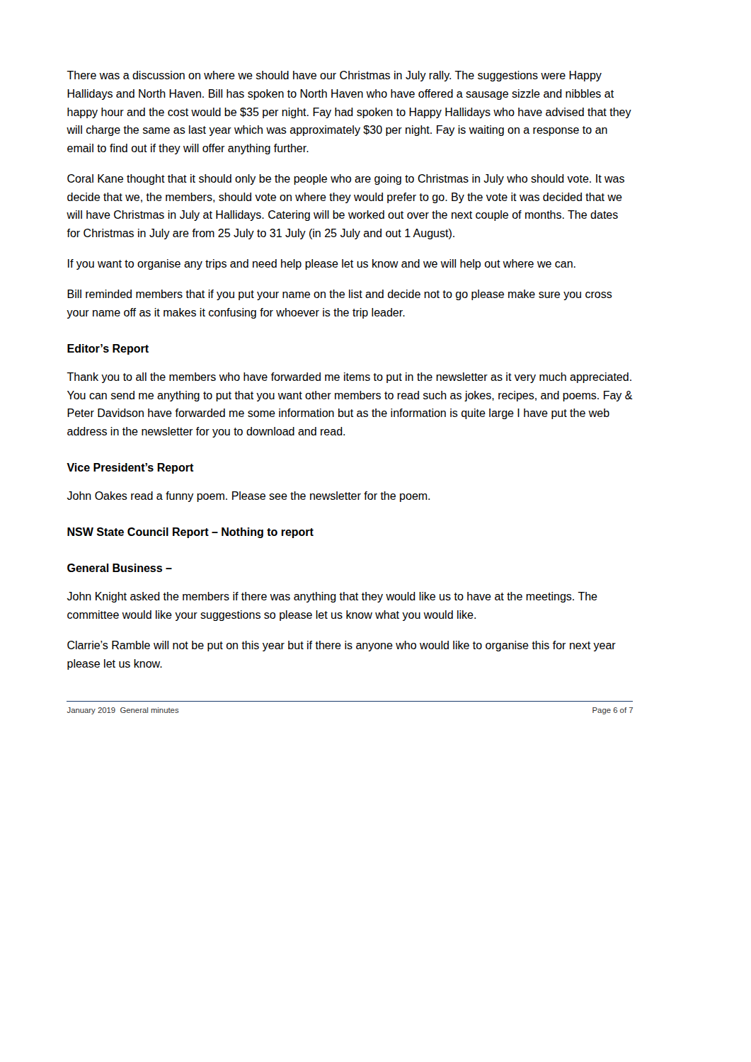There was a discussion on where we should have our Christmas in July rally. The suggestions were Happy Hallidays and North Haven. Bill has spoken to North Haven who have offered a sausage sizzle and nibbles at happy hour and the cost would be $35 per night. Fay had spoken to Happy Hallidays who have advised that they will charge the same as last year which was approximately $30 per night. Fay is waiting on a response to an email to find out if they will offer anything further.
Coral Kane thought that it should only be the people who are going to Christmas in July who should vote. It was decide that we, the members, should vote on where they would prefer to go. By the vote it was decided that we will have Christmas in July at Hallidays. Catering will be worked out over the next couple of months. The dates for Christmas in July are from 25 July to 31 July (in 25 July and out 1 August).
If you want to organise any trips and need help please let us know and we will help out where we can.
Bill reminded members that if you put your name on the list and decide not to go please make sure you cross your name off as it makes it confusing for whoever is the trip leader.
Editor’s Report
Thank you to all the members who have forwarded me items to put in the newsletter as it very much appreciated. You can send me anything to put that you want other members to read such as jokes, recipes, and poems. Fay & Peter Davidson have forwarded me some information but as the information is quite large I have put the web address in the newsletter for you to download and read.
Vice President’s Report
John Oakes read a funny poem. Please see the newsletter for the poem.
NSW State Council Report – Nothing to report
General Business –
John Knight asked the members if there was anything that they would like us to have at the meetings. The committee would like your suggestions so please let us know what you would like.
Clarrie’s Ramble will not be put on this year but if there is anyone who would like to organise this for next year please let us know.
January 2019 General minutes Page 6 of 7